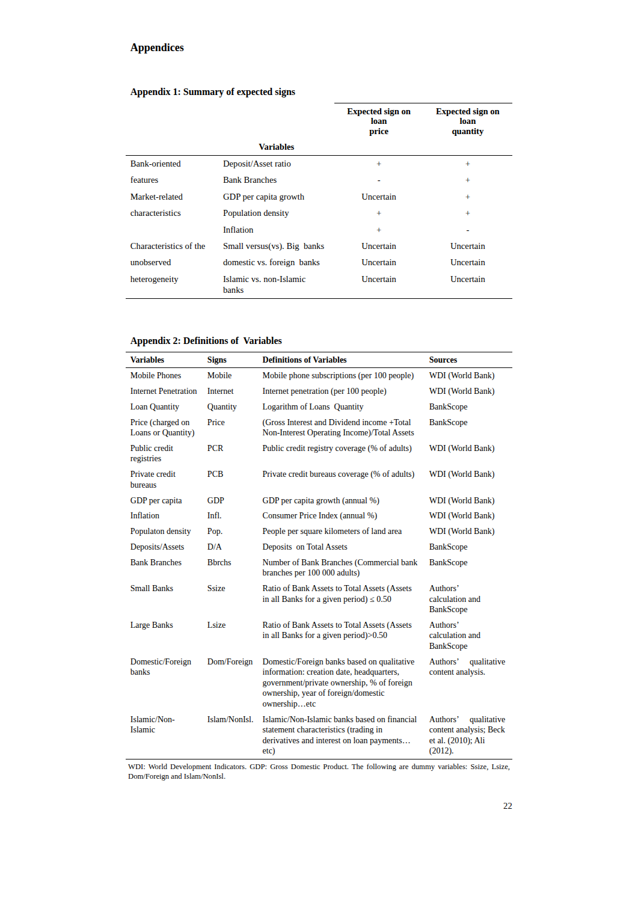Appendices
Appendix 1: Summary of expected signs
| | | Expected sign on loan price | Expected sign on loan quantity |
| --- | --- | --- | --- |
| | Variables | | |
| Bank-oriented | Deposit/Asset ratio | + | + |
| features | Bank Branches | - | + |
| Market-related | GDP per capita growth | Uncertain | + |
| characteristics | Population density | + | + |
| | Inflation | + | - |
| Characteristics of the | Small versus(vs). Big banks | Uncertain | Uncertain |
| unobserved | domestic vs. foreign banks | Uncertain | Uncertain |
| heterogeneity | Islamic vs. non-Islamic banks | Uncertain | Uncertain |
Appendix 2: Definitions of Variables
| Variables | Signs | Definitions of Variables | Sources |
| --- | --- | --- | --- |
| Mobile Phones | Mobile | Mobile phone subscriptions (per 100 people) | WDI (World Bank) |
| Internet Penetration | Internet | Internet penetration (per 100 people) | WDI (World Bank) |
| Loan Quantity | Quantity | Logarithm of Loans Quantity | BankScope |
| Price (charged on Loans or Quantity) | Price | (Gross Interest and Dividend income +Total Non-Interest Operating Income)/Total Assets | BankScope |
| Public credit registries | PCR | Public credit registry coverage (% of adults) | WDI (World Bank) |
| Private credit bureaus | PCB | Private credit bureaus coverage (% of adults) | WDI (World Bank) |
| GDP per capita | GDP | GDP per capita growth (annual %) | WDI (World Bank) |
| Inflation | Infl. | Consumer Price Index (annual %) | WDI (World Bank) |
| Populaton density | Pop. | People per square kilometers of land area | WDI (World Bank) |
| Deposits/Assets | D/A | Deposits on Total Assets | BankScope |
| Bank Branches | Bbrchs | Number of Bank Branches (Commercial bank branches per 100 000 adults) | BankScope |
| Small Banks | Ssize | Ratio of Bank Assets to Total Assets (Assets in all Banks for a given period) ≤ 0.50 | Authors’ calculation and BankScope |
| Large Banks | Lsize | Ratio of Bank Assets to Total Assets (Assets in all Banks for a given period)>0.50 | Authors’ calculation and BankScope |
| Domestic/Foreign banks | Dom/Foreign | Domestic/Foreign banks based on qualitative information: creation date, headquarters, government/private ownership, % of foreign ownership, year of foreign/domestic ownership…etc | Authors’ qualitative content analysis. |
| Islamic/Non-Islamic | Islam/NonIsl. | Islamic/Non-Islamic banks based on financial statement characteristics (trading in derivatives and interest on loan payments…etc) | Authors’ qualitative content analysis; Beck et al. (2010); Ali (2012). |
WDI: World Development Indicators. GDP: Gross Domestic Product. The following are dummy variables: Ssize, Lsize, Dom/Foreign and Islam/NonIsl.
22